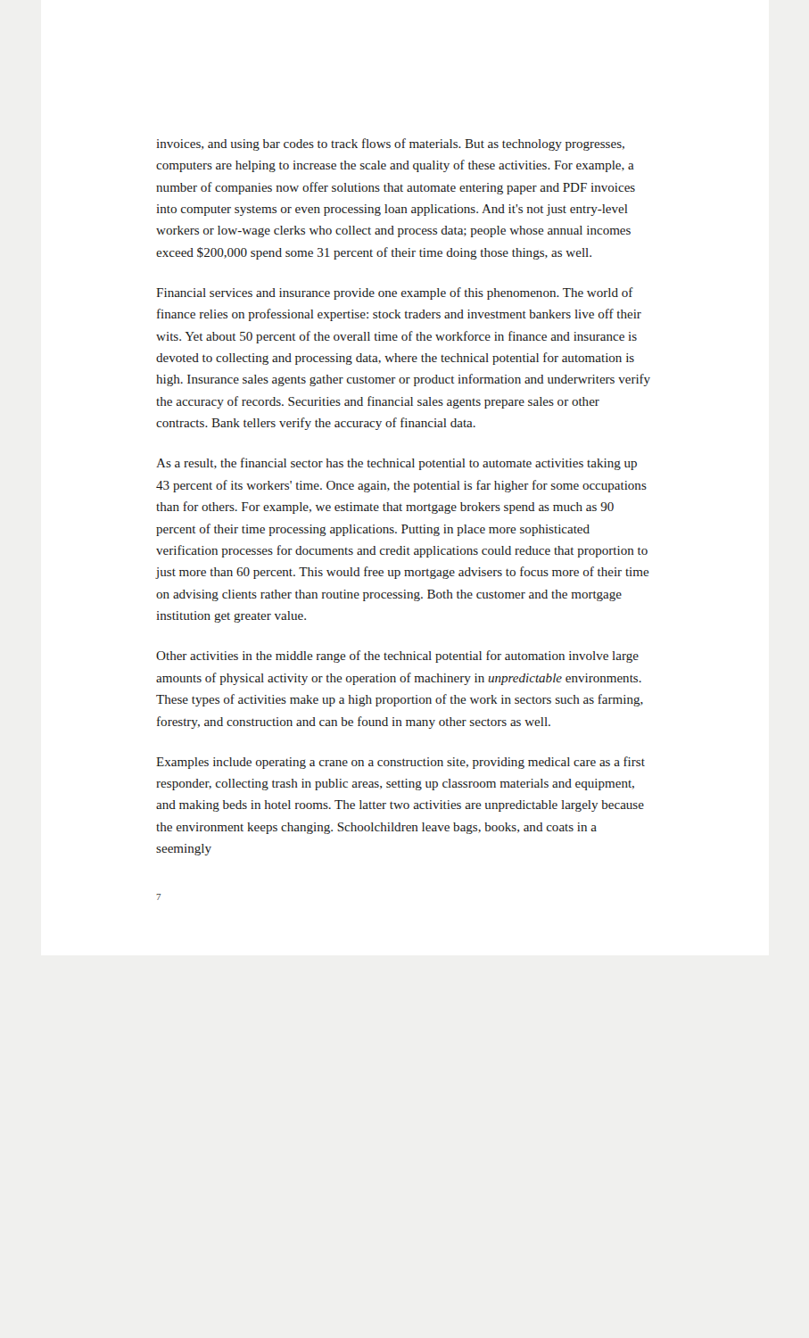invoices, and using bar codes to track flows of materials. But as technology progresses, computers are helping to increase the scale and quality of these activities. For example, a number of companies now offer solutions that automate entering paper and PDF invoices into computer systems or even processing loan applications. And it's not just entry-level workers or low-wage clerks who collect and process data; people whose annual incomes exceed $200,000 spend some 31 percent of their time doing those things, as well.
Financial services and insurance provide one example of this phenomenon. The world of finance relies on professional expertise: stock traders and investment bankers live off their wits. Yet about 50 percent of the overall time of the workforce in finance and insurance is devoted to collecting and processing data, where the technical potential for automation is high. Insurance sales agents gather customer or product information and underwriters verify the accuracy of records. Securities and financial sales agents prepare sales or other contracts. Bank tellers verify the accuracy of financial data.
As a result, the financial sector has the technical potential to automate activities taking up 43 percent of its workers' time. Once again, the potential is far higher for some occupations than for others. For example, we estimate that mortgage brokers spend as much as 90 percent of their time processing applications. Putting in place more sophisticated verification processes for documents and credit applications could reduce that proportion to just more than 60 percent. This would free up mortgage advisers to focus more of their time on advising clients rather than routine processing. Both the customer and the mortgage institution get greater value.
Other activities in the middle range of the technical potential for automation involve large amounts of physical activity or the operation of machinery in unpredictable environments. These types of activities make up a high proportion of the work in sectors such as farming, forestry, and construction and can be found in many other sectors as well.
Examples include operating a crane on a construction site, providing medical care as a first responder, collecting trash in public areas, setting up classroom materials and equipment, and making beds in hotel rooms. The latter two activities are unpredictable largely because the environment keeps changing. Schoolchildren leave bags, books, and coats in a seemingly
7